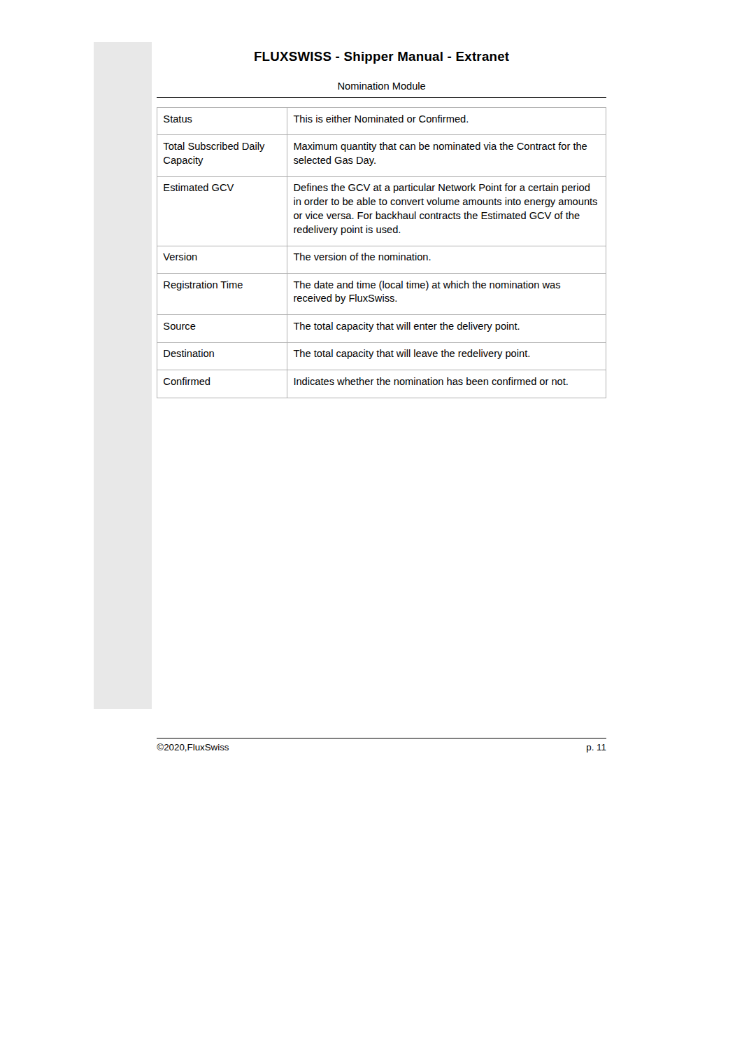FLUXSWISS - Shipper Manual - Extranet
Nomination Module
| Status | This is either Nominated or Confirmed. |
| Total Subscribed Daily Capacity | Maximum quantity that can be nominated via the Contract for the selected Gas Day. |
| Estimated GCV | Defines the GCV at a particular Network Point for a certain period in order to be able to convert volume amounts into energy amounts or vice versa. For backhaul contracts the Estimated GCV of the redelivery point is used. |
| Version | The version of the nomination. |
| Registration Time | The date and time (local time) at which the nomination was received by FluxSwiss. |
| Source | The total capacity that will enter the delivery point. |
| Destination | The total capacity that will leave the redelivery point. |
| Confirmed | Indicates whether the nomination has been confirmed or not. |
©2020,FluxSwiss p. 11